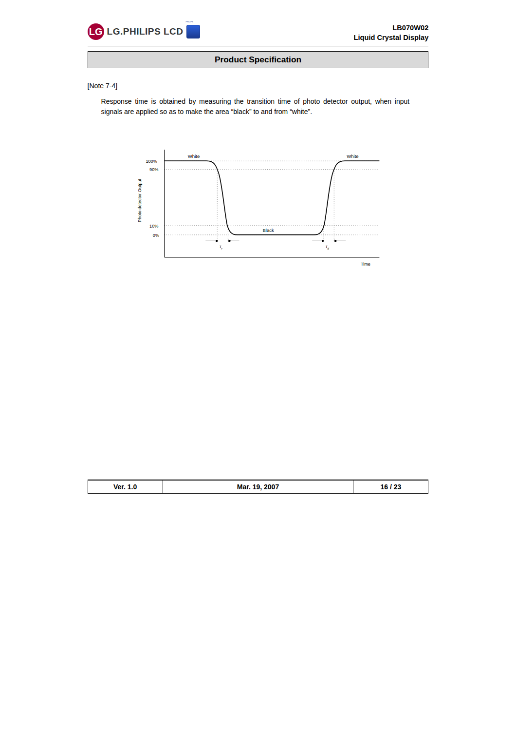LG
LG.PHILIPS LCD
LB070W02
Liquid Crystal Display
Product Specification
[Note 7-4]
Response time is obtained by measuring the transition time of photo detector output, when input signals are applied so as to make the area “black” to and from “white”.
Photo detector Output 100% 90% 10% 0% τr τd White White Black Time
| Ver. 1.0 | Mar. 19, 2007 | 16 / 23 |